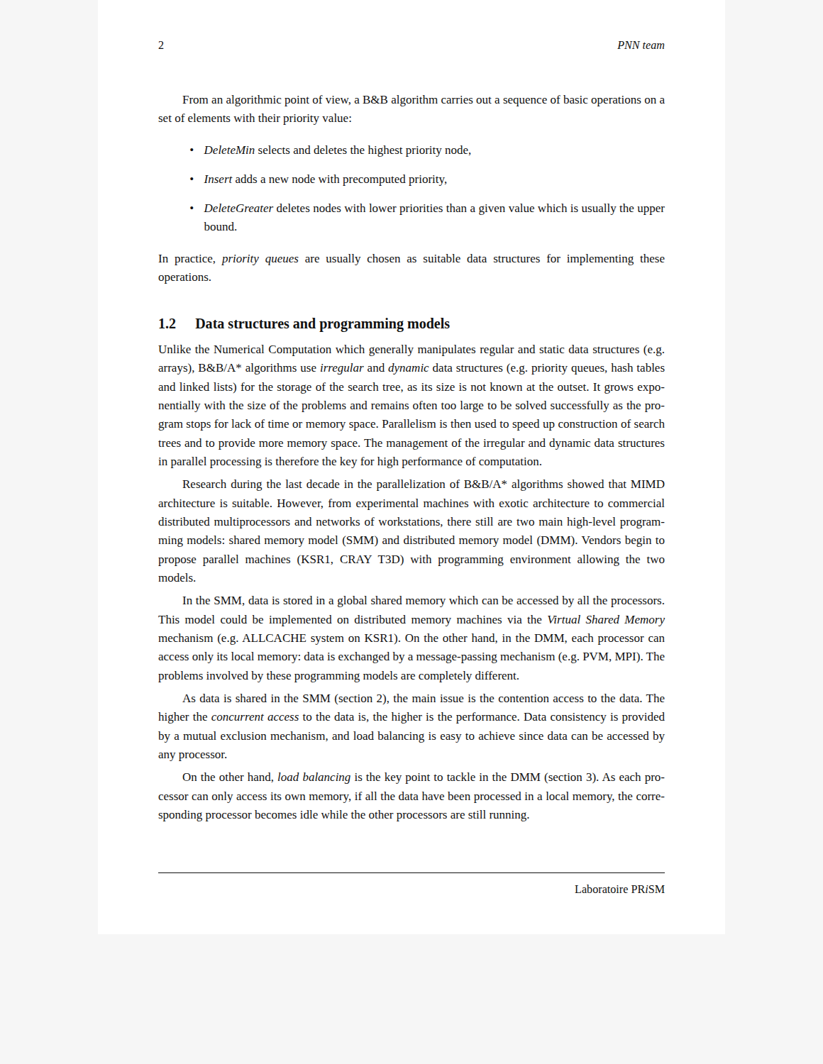2 PNN team
From an algorithmic point of view, a B&B algorithm carries out a sequence of basic operations on a set of elements with their priority value:
DeleteMin selects and deletes the highest priority node,
Insert adds a new node with precomputed priority,
DeleteGreater deletes nodes with lower priorities than a given value which is usually the upper bound.
In practice, priority queues are usually chosen as suitable data structures for implementing these operations.
1.2 Data structures and programming models
Unlike the Numerical Computation which generally manipulates regular and static data structures (e.g. arrays), B&B/A* algorithms use irregular and dynamic data structures (e.g. priority queues, hash tables and linked lists) for the storage of the search tree, as its size is not known at the outset. It grows exponentially with the size of the problems and remains often too large to be solved successfully as the program stops for lack of time or memory space. Parallelism is then used to speed up construction of search trees and to provide more memory space. The management of the irregular and dynamic data structures in parallel processing is therefore the key for high performance of computation.
Research during the last decade in the parallelization of B&B/A* algorithms showed that MIMD architecture is suitable. However, from experimental machines with exotic architecture to commercial distributed multiprocessors and networks of workstations, there still are two main high-level programming models: shared memory model (SMM) and distributed memory model (DMM). Vendors begin to propose parallel machines (KSR1, CRAY T3D) with programming environment allowing the two models.
In the SMM, data is stored in a global shared memory which can be accessed by all the processors. This model could be implemented on distributed memory machines via the Virtual Shared Memory mechanism (e.g. ALLCACHE system on KSR1). On the other hand, in the DMM, each processor can access only its local memory: data is exchanged by a message-passing mechanism (e.g. PVM, MPI). The problems involved by these programming models are completely different.
As data is shared in the SMM (section 2), the main issue is the contention access to the data. The higher the concurrent access to the data is, the higher is the performance. Data consistency is provided by a mutual exclusion mechanism, and load balancing is easy to achieve since data can be accessed by any processor.
On the other hand, load balancing is the key point to tackle in the DMM (section 3). As each processor can only access its own memory, if all the data have been processed in a local memory, the corresponding processor becomes idle while the other processors are still running.
Laboratoire PRi SM